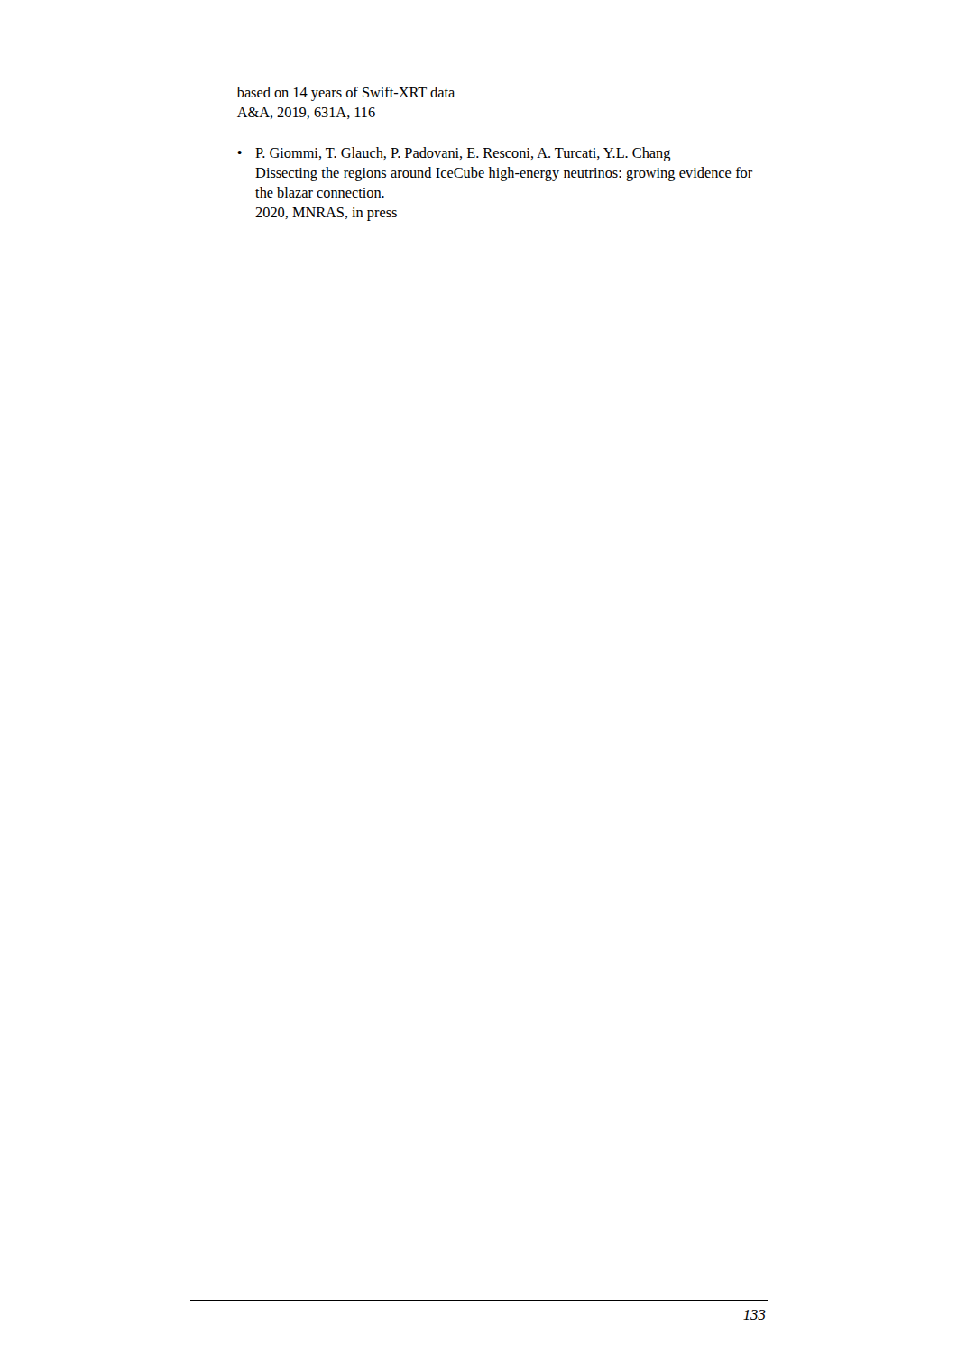based on 14 years of Swift-XRT data
A&A, 2019, 631A, 116
P. Giommi, T. Glauch, P. Padovani, E. Resconi, A. Turcati, Y.L. Chang
Dissecting the regions around IceCube high-energy neutrinos: growing evidence for the blazar connection.
2020, MNRAS, in press
133